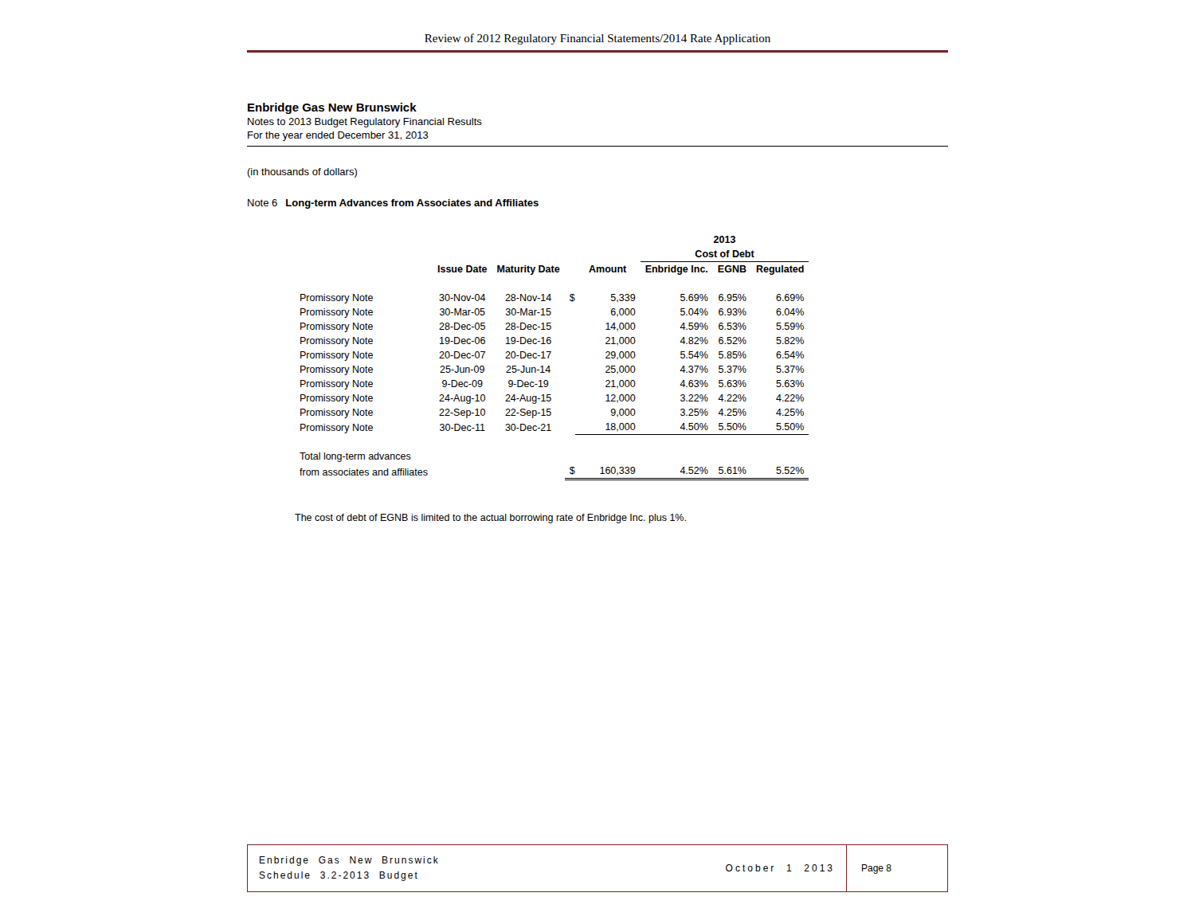Review of 2012 Regulatory Financial Statements/2014 Rate Application
Enbridge Gas New Brunswick
Notes to 2013 Budget Regulatory Financial Results
For the year ended December 31, 2013
(in thousands of dollars)
Note 6 Long-term Advances from Associates and Affiliates
| | | | | | 2013 |
| | | | | | Cost of Debt |
| | Issue Date | Maturity Date | | Amount | Enbridge Inc. | EGNB | Regulated |
| Promissory Note | 30-Nov-04 | 28-Nov-14 | $ | 5,339 | 5.69% | 6.95% | 6.69% |
| Promissory Note | 30-Mar-05 | 30-Mar-15 | | 6,000 | 5.04% | 6.93% | 6.04% |
| Promissory Note | 28-Dec-05 | 28-Dec-15 | | 14,000 | 4.59% | 6.53% | 5.59% |
| Promissory Note | 19-Dec-06 | 19-Dec-16 | | 21,000 | 4.82% | 6.52% | 5.82% |
| Promissory Note | 20-Dec-07 | 20-Dec-17 | | 29,000 | 5.54% | 5.85% | 6.54% |
| Promissory Note | 25-Jun-09 | 25-Jun-14 | | 25,000 | 4.37% | 5.37% | 5.37% |
| Promissory Note | 9-Dec-09 | 9-Dec-19 | | 21,000 | 4.63% | 5.63% | 5.63% |
| Promissory Note | 24-Aug-10 | 24-Aug-15 | | 12,000 | 3.22% | 4.22% | 4.22% |
| Promissory Note | 22-Sep-10 | 22-Sep-15 | | 9,000 | 3.25% | 4.25% | 4.25% |
| Promissory Note | 30-Dec-11 | 30-Dec-21 | | 18,000 | 4.50% | 5.50% | 5.50% |
| Total long-term advances | | | | | | | |
| from associates and affiliates | | | $ | 160,339 | 4.52% | 5.61% | 5.52% |
The cost of debt of EGNB is limited to the actual borrowing rate of Enbridge Inc. plus 1%.
Enbridge Gas New Brunswick
Schedule 3.2-2013 Budget
October 1 2013
Page 8